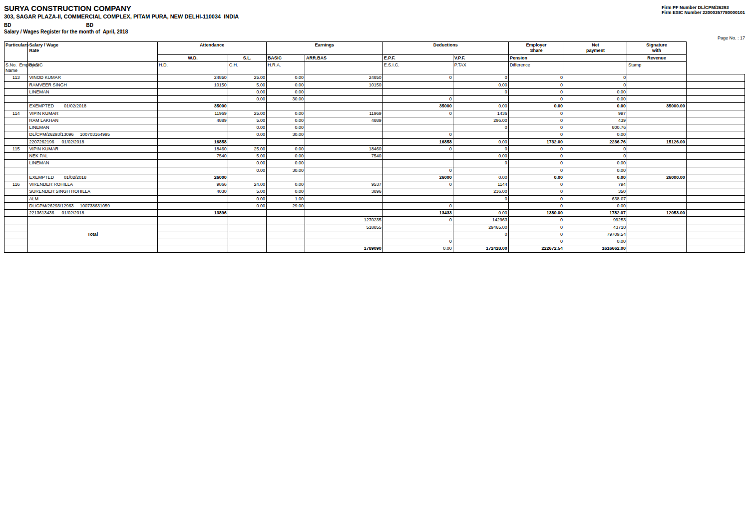SURYA CONSTRUCTION COMPANY
303, SAGAR PLAZA-II, COMMERCIAL COMPLEX, PITAM PURA, NEW DELHI-110034 INDIA
Firm PF Number DL/CPM/26293
Firm ESIC Number 22000357780000101
BDBD
Salary / Wages Register for the month of April, 2018
Page No. : 17
| Particulars | Salary / Wage Rate | Attendance | Earnings | Deductions | Employer Share | Net payment | Signature with |
| --- | --- | --- | --- | --- | --- | --- | --- |
| W.D. | S.L. | BASIC | ARR.BAS | E.P.F. | V.P.F. | Pension | | Revenue |
| S.No. Employee Name | BASIC | H.D. | C.H. | H.R.A. | | E.S.I.C. | P.TAX | Difference | | Stamp |
| 113 | VINOD KUMAR | 24850 | 25.00 | 0.00 | 24850 | 0 | 0 | 0 | 0 | | |
| | RAMVEER SINGH | 10150 | 5.00 | 0.00 | 10150 | | 0.00 | 0 | 0 | | |
| | LINEMAN | | 0.00 | 0.00 | | | 0 | 0 | 0.00 | | |
| | | | 0.00 | 30.00 | | 0 | | 0 | 0.00 | | |
| | EXEMPTED 01/02/2018 | 35000 | | | | 35000 | 0.00 | 0.00 | 0.00 | 35000.00 | |
| 114 | VIPIN KUMAR | 11969 | 25.00 | 0.00 | 11969 | 0 | 1436 | 0 | 997 | | |
| | RAM LAKHAN | 4889 | 5.00 | 0.00 | 4889 | | 296.00 | 0 | 439 | | |
| | LINEMAN | | 0.00 | 0.00 | | | 0 | 0 | 800.76 | | |
| | DL/CPM/26293/13096 100703164995 | | 0.00 | 30.00 | | 0 | | 0 | 0.00 | | |
| | 2207262196 01/02/2018 | 16858 | | | | 16858 | 0.00 | 1732.00 | 2236.76 | 15126.00 | |
| 115 | VIPIN KUMAR | 18460 | 25.00 | 0.00 | 18460 | 0 | 0 | 0 | 0 | | |
| | NEK PAL | 7540 | 5.00 | 0.00 | 7540 | | 0.00 | 0 | 0 | | |
| | LINEMAN | | 0.00 | 0.00 | | | 0 | 0 | 0.00 | | |
| | | | 0.00 | 30.00 | | 0 | | 0 | 0.00 | | |
| | EXEMPTED 01/02/2018 | 26000 | | | | 26000 | 0.00 | 0.00 | 0.00 | 26000.00 | |
| 116 | VIRENDER ROHILLA | 9866 | 24.00 | 0.00 | 9537 | 0 | 1144 | 0 | 794 | | |
| | SURENDER SINGH ROHILLA | 4030 | 5.00 | 0.00 | 3896 | | 236.00 | 0 | 350 | | |
| | ALM | | 0.00 | 1.00 | | | 0 | 0 | 638.07 | | |
| | DL/CPM/26293/12963 100738631059 | | 0.00 | 29.00 | | 0 | | 0 | 0.00 | | |
| | 2213613436 01/02/2018 | 13896 | | | | 13433 | 0.00 | 1380.00 | 1782.07 | 12053.00 | |
| | | | | | 1270235 | 0 | 142963 | 0 | 99253 | | |
| | Total | | | | 518855 | | 29465.00 | 0 | 43710 | | |
| | | | | | | 0 | 0 | 79709.54 | | |
| | | | | | 0 | | 0 | 0.00 | | |
| | | | | | 1789090 | 0.00 | 172428.00 | 222672.54 | 1616662.00 | | |